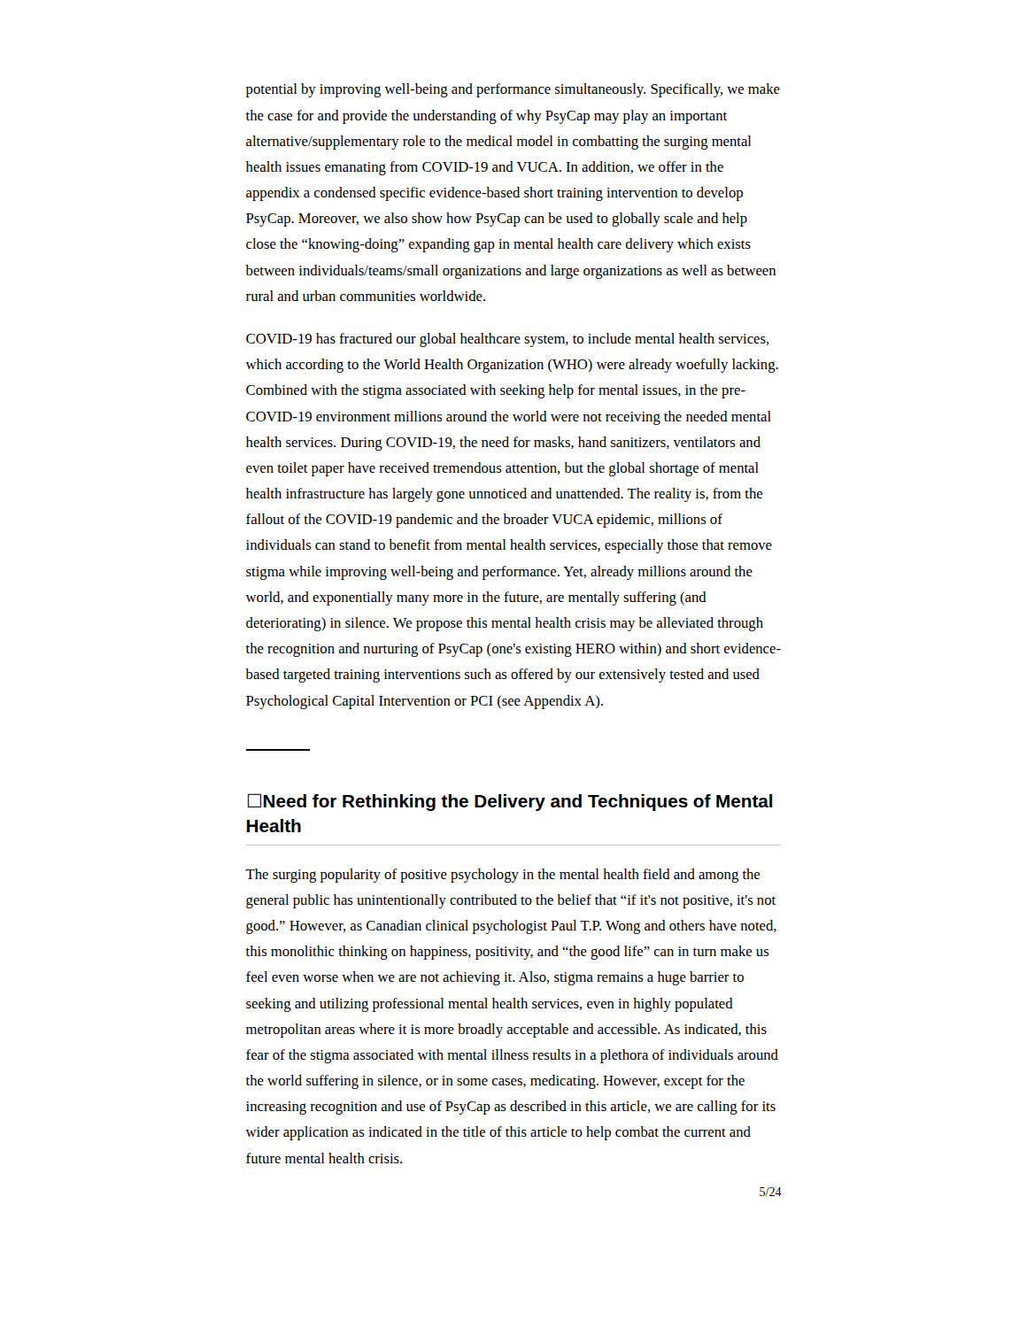potential by improving well-being and performance simultaneously. Specifically, we make the case for and provide the understanding of why PsyCap may play an important alternative/supplementary role to the medical model in combatting the surging mental health issues emanating from COVID-19 and VUCA. In addition, we offer in the appendix a condensed specific evidence-based short training intervention to develop PsyCap. Moreover, we also show how PsyCap can be used to globally scale and help close the “knowing-doing” expanding gap in mental health care delivery which exists between individuals/teams/small organizations and large organizations as well as between rural and urban communities worldwide.
COVID-19 has fractured our global healthcare system, to include mental health services, which according to the World Health Organization (WHO) were already woefully lacking. Combined with the stigma associated with seeking help for mental issues, in the pre-COVID-19 environment millions around the world were not receiving the needed mental health services. During COVID-19, the need for masks, hand sanitizers, ventilators and even toilet paper have received tremendous attention, but the global shortage of mental health infrastructure has largely gone unnoticed and unattended. The reality is, from the fallout of the COVID-19 pandemic and the broader VUCA epidemic, millions of individuals can stand to benefit from mental health services, especially those that remove stigma while improving well-being and performance. Yet, already millions around the world, and exponentially many more in the future, are mentally suffering (and deteriorating) in silence. We propose this mental health crisis may be alleviated through the recognition and nurturing of PsyCap (one's existing HERO within) and short evidence-based targeted training interventions such as offered by our extensively tested and used Psychological Capital Intervention or PCI (see Appendix A).
☐Need for Rethinking the Delivery and Techniques of Mental Health
The surging popularity of positive psychology in the mental health field and among the general public has unintentionally contributed to the belief that “if it's not positive, it's not good.” However, as Canadian clinical psychologist Paul T.P. Wong and others have noted, this monolithic thinking on happiness, positivity, and “the good life” can in turn make us feel even worse when we are not achieving it. Also, stigma remains a huge barrier to seeking and utilizing professional mental health services, even in highly populated metropolitan areas where it is more broadly acceptable and accessible. As indicated, this fear of the stigma associated with mental illness results in a plethora of individuals around the world suffering in silence, or in some cases, medicating. However, except for the increasing recognition and use of PsyCap as described in this article, we are calling for its wider application as indicated in the title of this article to help combat the current and future mental health crisis.
5/24